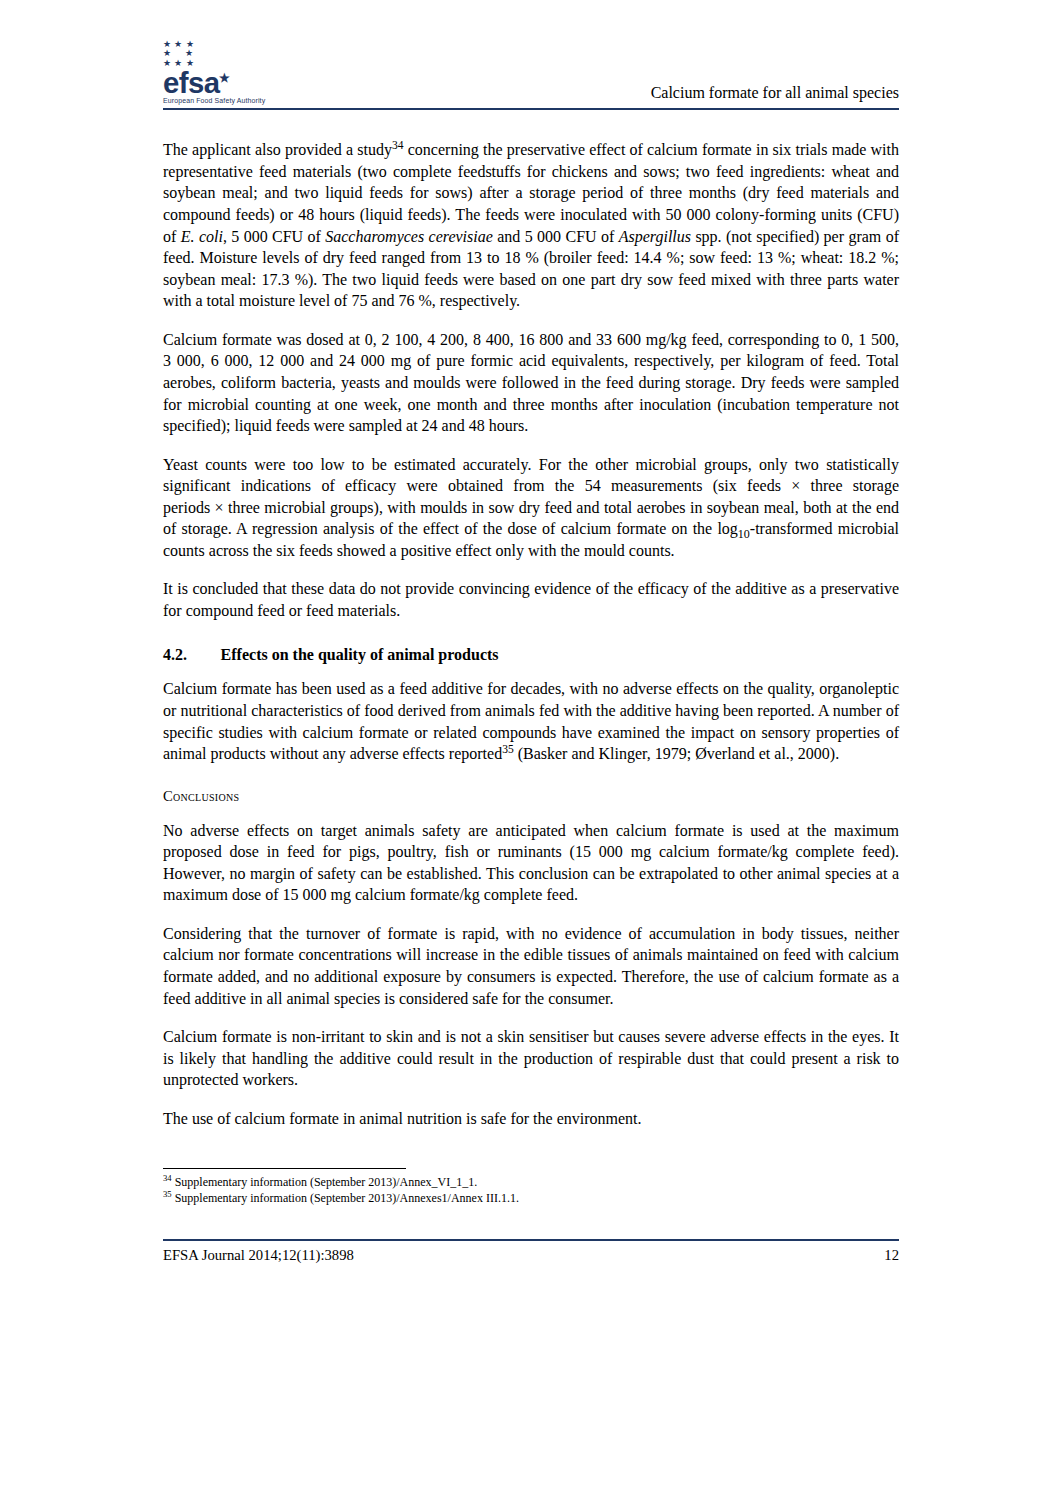★ ★ ★
★ ★
★ ★ ★
efsa★
European Food Safety Authority
Calcium formate for all animal species
The applicant also provided a study34 concerning the preservative effect of calcium formate in six trials made with representative feed materials (two complete feedstuffs for chickens and sows; two feed ingredients: wheat and soybean meal; and two liquid feeds for sows) after a storage period of three months (dry feed materials and compound feeds) or 48 hours (liquid feeds). The feeds were inoculated with 50 000 colony-forming units (CFU) of E. coli, 5 000 CFU of Saccharomyces cerevisiae and 5 000 CFU of Aspergillus spp. (not specified) per gram of feed. Moisture levels of dry feed ranged from 13 to 18 % (broiler feed: 14.4 %; sow feed: 13 %; wheat: 18.2 %; soybean meal: 17.3 %). The two liquid feeds were based on one part dry sow feed mixed with three parts water with a total moisture level of 75 and 76 %, respectively.
Calcium formate was dosed at 0, 2 100, 4 200, 8 400, 16 800 and 33 600 mg/kg feed, corresponding to 0, 1 500, 3 000, 6 000, 12 000 and 24 000 mg of pure formic acid equivalents, respectively, per kilogram of feed. Total aerobes, coliform bacteria, yeasts and moulds were followed in the feed during storage. Dry feeds were sampled for microbial counting at one week, one month and three months after inoculation (incubation temperature not specified); liquid feeds were sampled at 24 and 48 hours.
Yeast counts were too low to be estimated accurately. For the other microbial groups, only two statistically significant indications of efficacy were obtained from the 54 measurements (six feeds × three storage periods × three microbial groups), with moulds in sow dry feed and total aerobes in soybean meal, both at the end of storage. A regression analysis of the effect of the dose of calcium formate on the log10-transformed microbial counts across the six feeds showed a positive effect only with the mould counts.
It is concluded that these data do not provide convincing evidence of the efficacy of the additive as a preservative for compound feed or feed materials.
4.2. Effects on the quality of animal products
Calcium formate has been used as a feed additive for decades, with no adverse effects on the quality, organoleptic or nutritional characteristics of food derived from animals fed with the additive having been reported. A number of specific studies with calcium formate or related compounds have examined the impact on sensory properties of animal products without any adverse effects reported35 (Basker and Klinger, 1979; Øverland et al., 2000).
Conclusions
No adverse effects on target animals safety are anticipated when calcium formate is used at the maximum proposed dose in feed for pigs, poultry, fish or ruminants (15 000 mg calcium formate/kg complete feed). However, no margin of safety can be established. This conclusion can be extrapolated to other animal species at a maximum dose of 15 000 mg calcium formate/kg complete feed.
Considering that the turnover of formate is rapid, with no evidence of accumulation in body tissues, neither calcium nor formate concentrations will increase in the edible tissues of animals maintained on feed with calcium formate added, and no additional exposure by consumers is expected. Therefore, the use of calcium formate as a feed additive in all animal species is considered safe for the consumer.
Calcium formate is non-irritant to skin and is not a skin sensitiser but causes severe adverse effects in the eyes. It is likely that handling the additive could result in the production of respirable dust that could present a risk to unprotected workers.
The use of calcium formate in animal nutrition is safe for the environment.
34 Supplementary information (September 2013)/Annex_VI_1_1.
35 Supplementary information (September 2013)/Annexes1/Annex III.1.1.
EFSA Journal 2014;12(11):3898 12